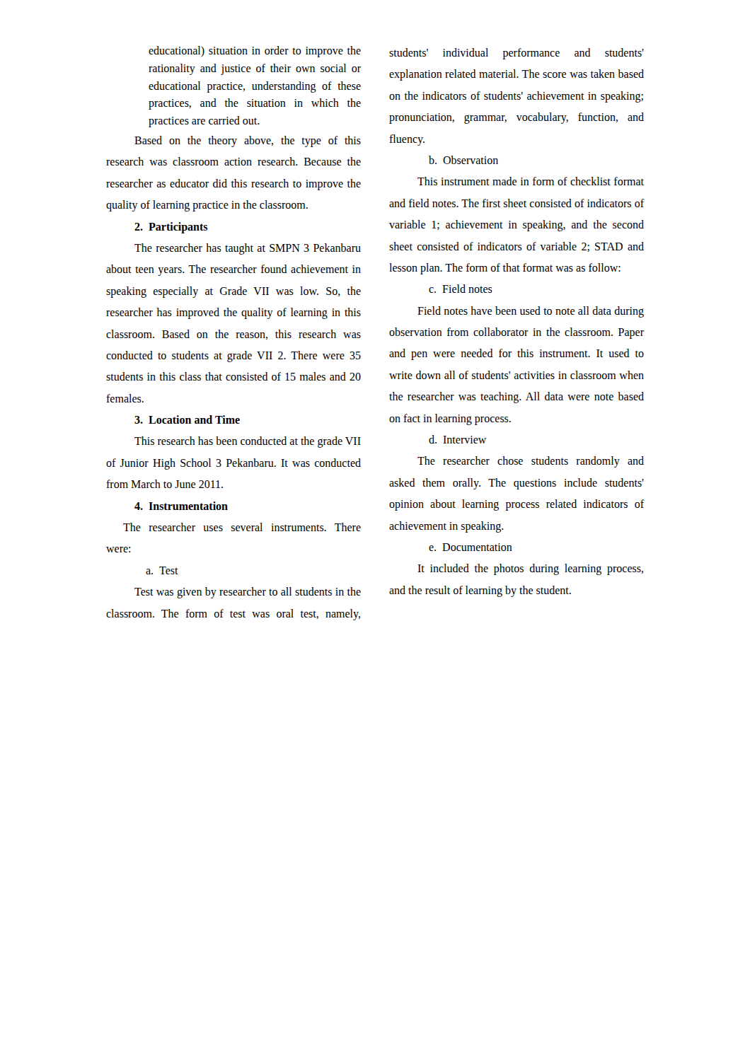educational) situation in order to improve the rationality and justice of their own social or educational practice, understanding of these practices, and the situation in which the practices are carried out.
Based on the theory above, the type of this research was classroom action research. Because the researcher as educator did this research to improve the quality of learning practice in the classroom.
2. Participants
The researcher has taught at SMPN 3 Pekanbaru about teen years. The researcher found achievement in speaking especially at Grade VII was low. So, the researcher has improved the quality of learning in this classroom. Based on the reason, this research was conducted to students at grade VII 2. There were 35 students in this class that consisted of 15 males and 20 females.
3. Location and Time
This research has been conducted at the grade VII of Junior High School 3 Pekanbaru. It was conducted from March to June 2011.
4. Instrumentation
The researcher uses several instruments. There were:
a. Test
Test was given by researcher to all students in the classroom. The form of test was oral test, namely, students' individual performance and students' explanation related material. The score was taken based on the indicators of students' achievement in speaking; pronunciation, grammar, vocabulary, function, and fluency.
b. Observation
This instrument made in form of checklist format and field notes. The first sheet consisted of indicators of variable 1; achievement in speaking, and the second sheet consisted of indicators of variable 2; STAD and lesson plan. The form of that format was as follow:
c. Field notes
Field notes have been used to note all data during observation from collaborator in the classroom. Paper and pen were needed for this instrument. It used to write down all of students' activities in classroom when the researcher was teaching. All data were note based on fact in learning process.
d. Interview
The researcher chose students randomly and asked them orally. The questions include students' opinion about learning process related indicators of achievement in speaking.
e. Documentation
It included the photos during learning process, and the result of learning by the student.